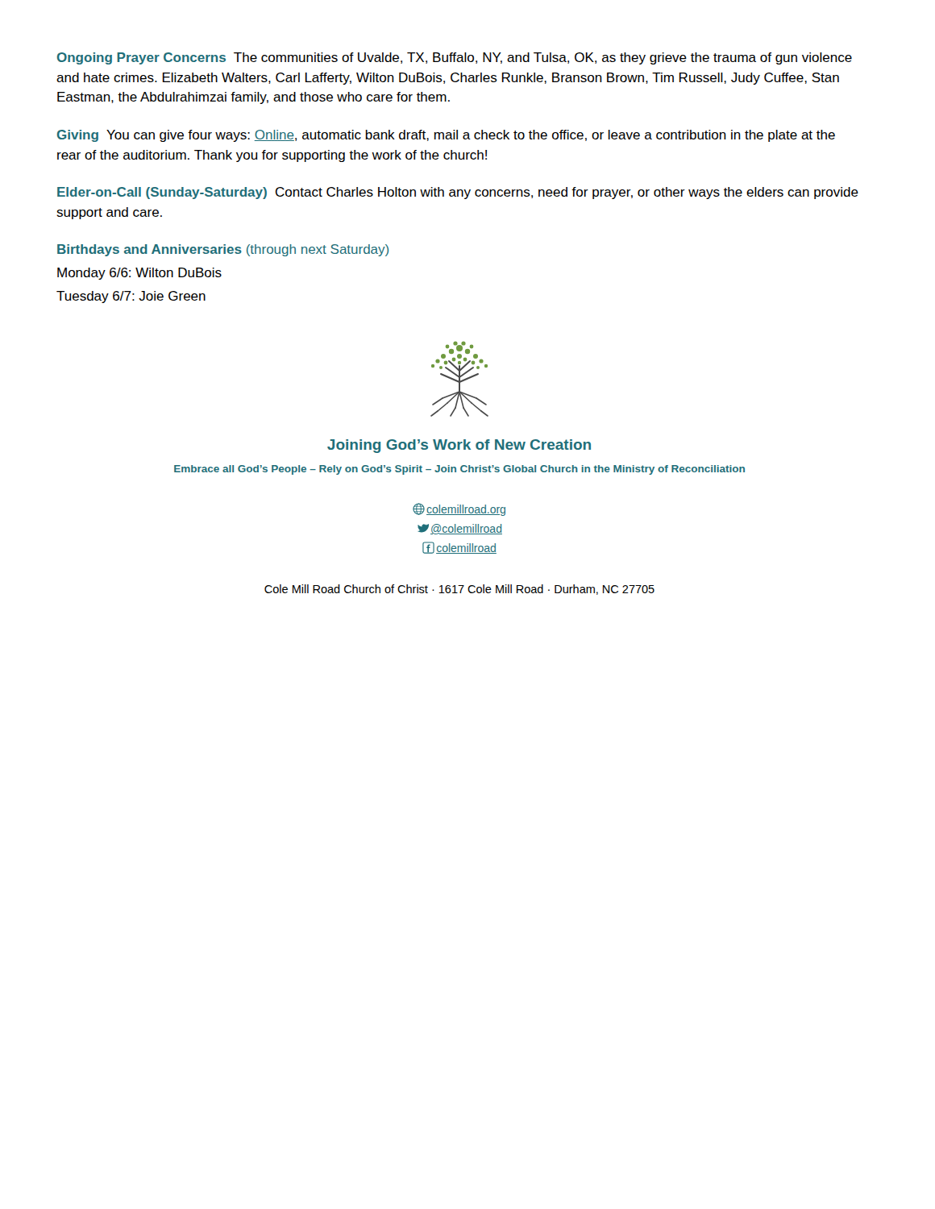Ongoing Prayer Concerns The communities of Uvalde, TX, Buffalo, NY, and Tulsa, OK, as they grieve the trauma of gun violence and hate crimes. Elizabeth Walters, Carl Lafferty, Wilton DuBois, Charles Runkle, Branson Brown, Tim Russell, Judy Cuffee, Stan Eastman, the Abdulrahimzai family, and those who care for them.
Giving You can give four ways: Online, automatic bank draft, mail a check to the office, or leave a contribution in the plate at the rear of the auditorium. Thank you for supporting the work of the church!
Elder-on-Call (Sunday-Saturday) Contact Charles Holton with any concerns, need for prayer, or other ways the elders can provide support and care.
Birthdays and Anniversaries (through next Saturday)
Monday 6/6: Wilton DuBois
Tuesday 6/7: Joie Green
Joining God’s Work of New Creation
Embrace all God’s People – Rely on God’s Spirit – Join Christ’s Global Church in the Ministry of Reconciliation
colemillroad.org
@colemillroad
colemillroad
Cole Mill Road Church of Christ · 1617 Cole Mill Road · Durham, NC 27705